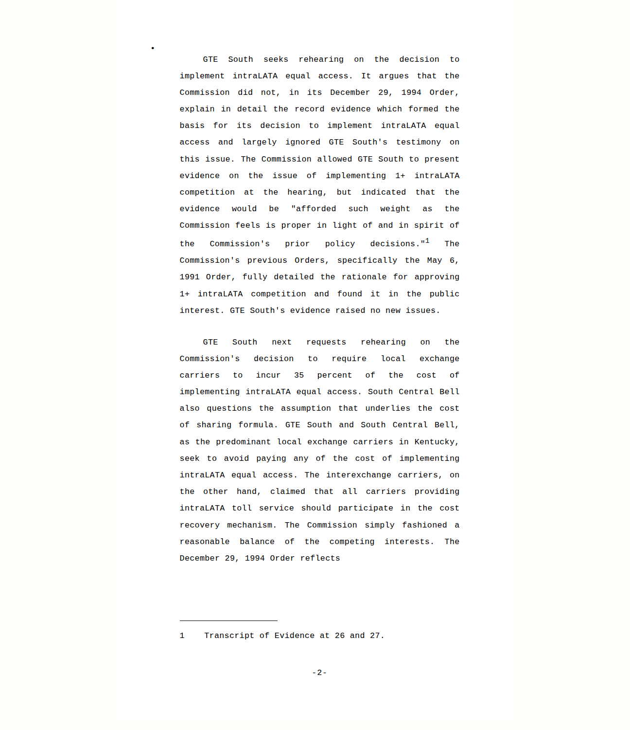•
GTE South seeks rehearing on the decision to implement intraLATA equal access. It argues that the Commission did not, in its December 29, 1994 Order, explain in detail the record evidence which formed the basis for its decision to implement intraLATA equal access and largely ignored GTE South's testimony on this issue. The Commission allowed GTE South to present evidence on the issue of implementing 1+ intraLATA competition at the hearing, but indicated that the evidence would be "afforded such weight as the Commission feels is proper in light of and in spirit of the Commission's prior policy decisions."1 The Commission's previous Orders, specifically the May 6, 1991 Order, fully detailed the rationale for approving 1+ intraLATA competition and found it in the public interest. GTE South's evidence raised no new issues.
GTE South next requests rehearing on the Commission's decision to require local exchange carriers to incur 35 percent of the cost of implementing intraLATA equal access. South Central Bell also questions the assumption that underlies the cost of sharing formula. GTE South and South Central Bell, as the predominant local exchange carriers in Kentucky, seek to avoid paying any of the cost of implementing intraLATA equal access. The interexchange carriers, on the other hand, claimed that all carriers providing intraLATA toll service should participate in the cost recovery mechanism. The Commission simply fashioned a reasonable balance of the competing interests. The December 29, 1994 Order reflects
1 Transcript of Evidence at 26 and 27.
-2-